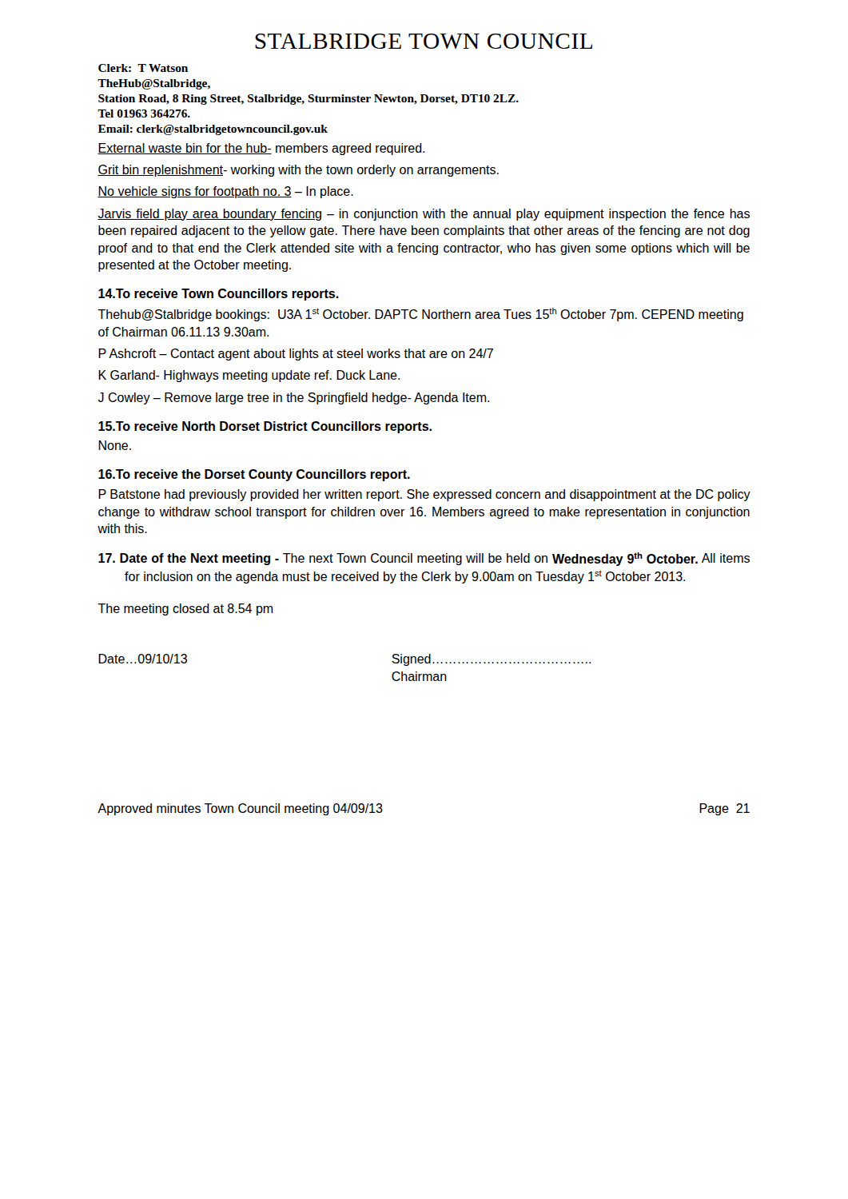STALBRIDGE TOWN COUNCIL
Clerk: T Watson
TheHub@Stalbridge,
Station Road, 8 Ring Street, Stalbridge, Sturminster Newton, Dorset, DT10 2LZ.
Tel 01963 364276.
Email: clerk@stalbridgetowncouncil.gov.uk
External waste bin for the hub- members agreed required.
Grit bin replenishment- working with the town orderly on arrangements.
No vehicle signs for footpath no. 3 – In place.
Jarvis field play area boundary fencing – in conjunction with the annual play equipment inspection the fence has been repaired adjacent to the yellow gate. There have been complaints that other areas of the fencing are not dog proof and to that end the Clerk attended site with a fencing contractor, who has given some options which will be presented at the October meeting.
14. To receive Town Councillors reports.
Thehub@Stalbridge bookings: U3A 1st October. DAPTC Northern area Tues 15th October 7pm. CEPEND meeting of Chairman 06.11.13 9.30am.
P Ashcroft – Contact agent about lights at steel works that are on 24/7
K Garland- Highways meeting update ref. Duck Lane.
J Cowley – Remove large tree in the Springfield hedge- Agenda Item.
15. To receive North Dorset District Councillors reports.
None.
16. To receive the Dorset County Councillors report.
P Batstone had previously provided her written report. She expressed concern and disappointment at the DC policy change to withdraw school transport for children over 16. Members agreed to make representation in conjunction with this.
17. Date of the Next meeting - The next Town Council meeting will be held on Wednesday 9th October. All items for inclusion on the agenda must be received by the Clerk by 9.00am on Tuesday 1st October 2013.
The meeting closed at 8.54 pm
| Date…09/10/13 | Signed……………………………….. Chairman |
Approved minutes Town Council meeting 04/09/13 Page 21